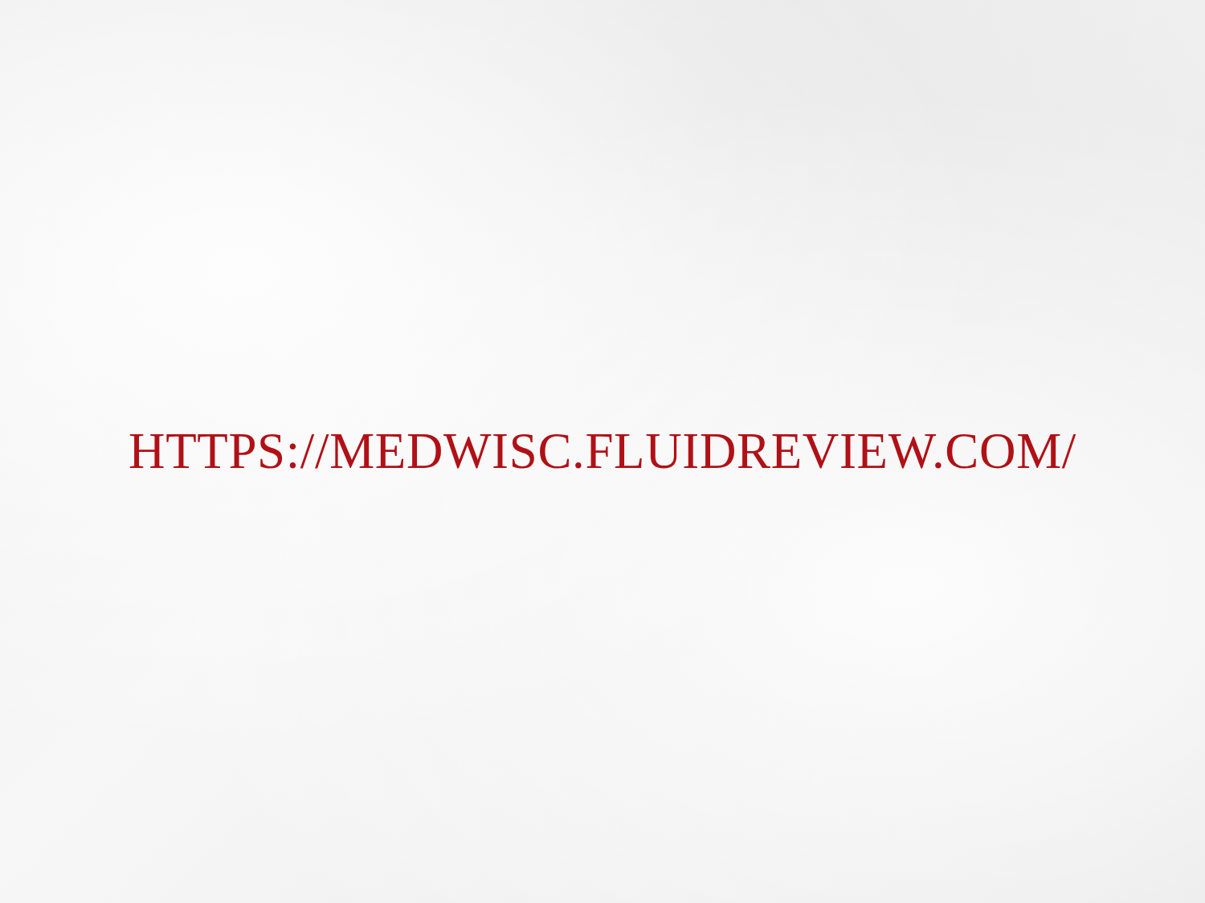HTTPS://MEDWISC.FLUIDREVIEW.COM/